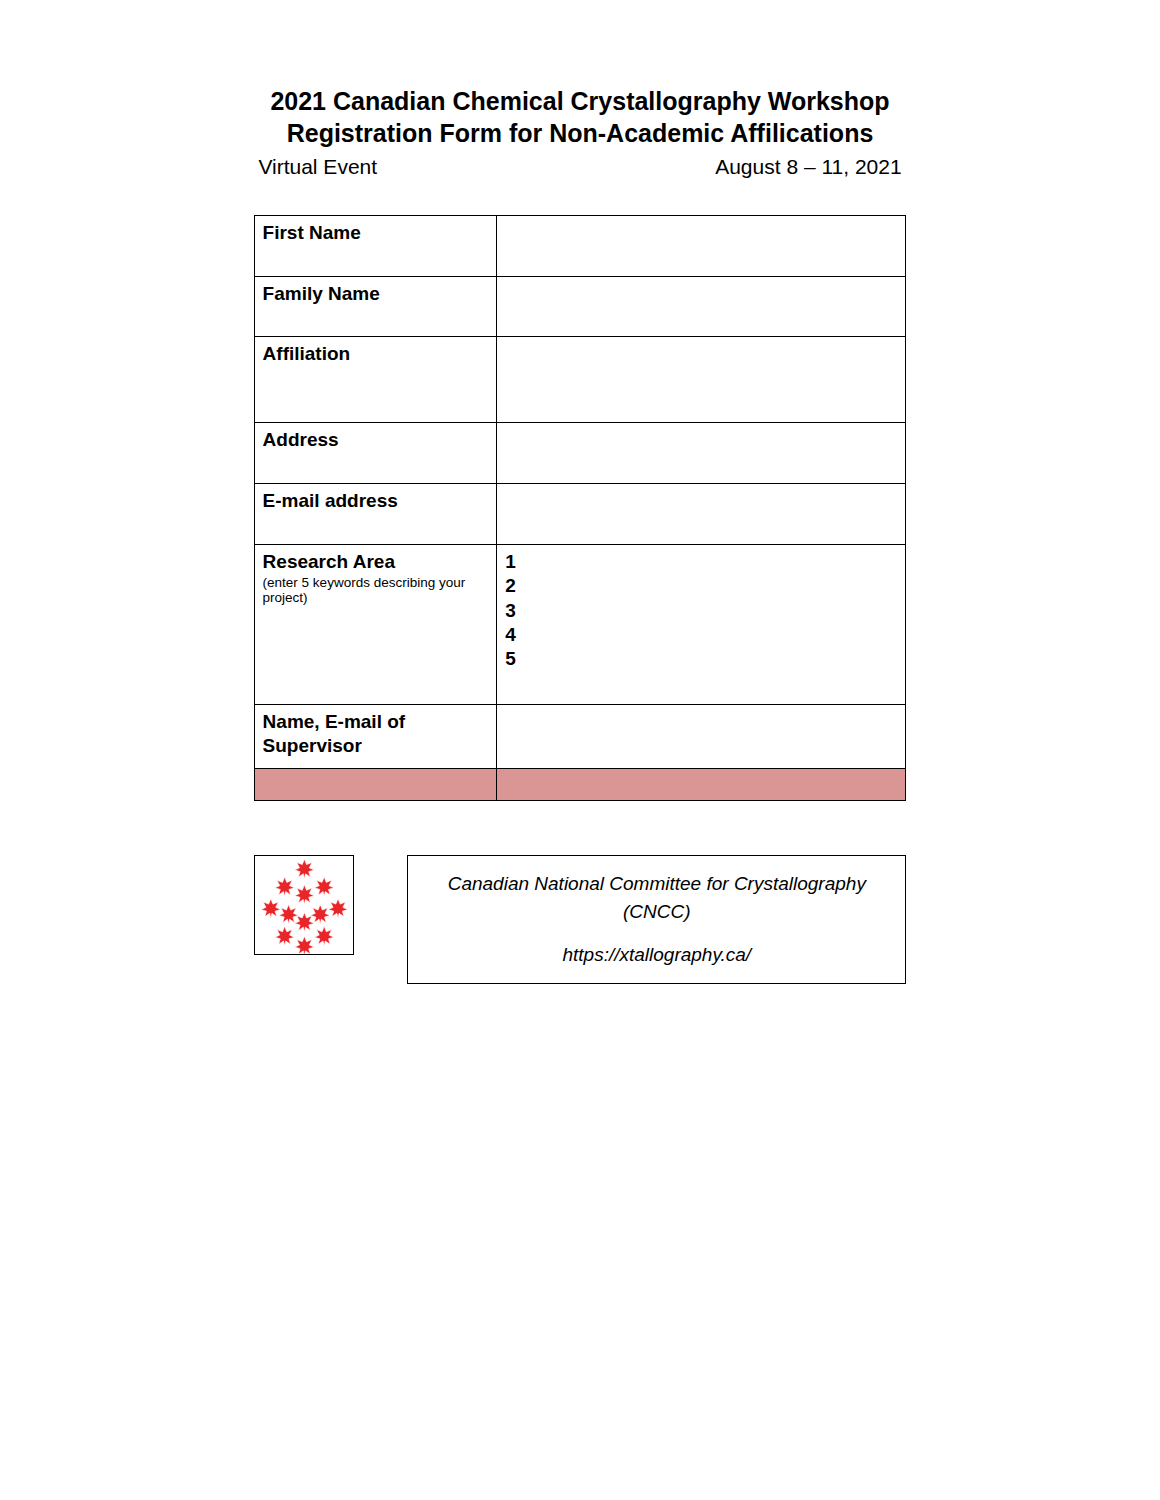2021 Canadian Chemical Crystallography Workshop
Registration Form for Non-Academic Affilications
Virtual Event August 8 – 11, 2021
| First Name | |
| Family Name | |
| Affiliation | |
| Address | |
| E-mail address | |
| Research Area (enter 5 keywords describing your project) | 1 2 3 4 5 |
| Name, E-mail of Supervisor | |
Canadian National Committee for Crystallography (CNCC)
https://xtallography.ca/